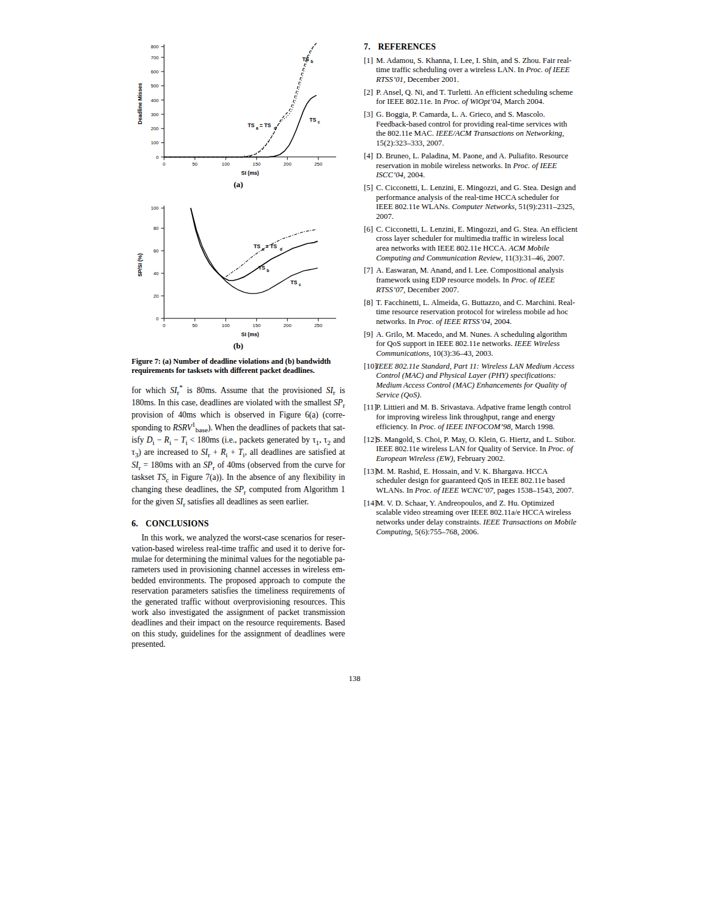0 100 200 300 400 500 600 700 800 0 50 100 150 200 250 SI (ms) Deadline Misses TS b TS a = TS d TS c
(a)
0 20 40 60 80 100 0 50 100 150 200 250 SI (ms) SP/SI (%) TS a = TS d TS b TS c
(b)
Figure 7: (a) Number of deadline violations and (b) bandwidth requirements for tasksets with different packet deadlines.
for which SIr* is 80ms. Assume that the provisioned SIr is 180ms. In this case, deadlines are violated with the smallest SPr provision of 40ms which is observed in Figure 6(a) (corresponding to RSRV1base). When the deadlines of packets that satisfy Di − Ri − Ti < 180ms (i.e., packets generated by τ1, τ2 and τ3) are increased to SIr + Ri + Ti, all deadlines are satisfied at SIr = 180ms with an SPr of 40ms (observed from the curve for taskset TSc in Figure 7(a)). In the absence of any flexibility in changing these deadlines, the SPr computed from Algorithm 1 for the given SIr satisfies all deadlines as seen earlier.
6. CONCLUSIONS
In this work, we analyzed the worst-case scenarios for reservation-based wireless real-time traffic and used it to derive formulae for determining the minimal values for the negotiable parameters used in provisioning channel accesses in wireless embedded environments. The proposed approach to compute the reservation parameters satisfies the timeliness requirements of the generated traffic without overprovisioning resources. This work also investigated the assignment of packet transmission deadlines and their impact on the resource requirements. Based on this study, guidelines for the assignment of deadlines were presented.
7. REFERENCES
[1] M. Adamou, S. Khanna, I. Lee, I. Shin, and S. Zhou. Fair real-time traffic scheduling over a wireless LAN. In Proc. of IEEE RTSS’01, December 2001.
[2] P. Ansel, Q. Ni, and T. Turletti. An efficient scheduling scheme for IEEE 802.11e. In Proc. of WiOpt’04, March 2004.
[3] G. Boggia, P. Camarda, L. A. Grieco, and S. Mascolo. Feedback-based control for providing real-time services with the 802.11e MAC. IEEE/ACM Transactions on Networking, 15(2):323–333, 2007.
[4] D. Bruneo, L. Paladina, M. Paone, and A. Puliafito. Resource reservation in mobile wireless networks. In Proc. of IEEE ISCC’04, 2004.
[5] C. Cicconetti, L. Lenzini, E. Mingozzi, and G. Stea. Design and performance analysis of the real-time HCCA scheduler for IEEE 802.11e WLANs. Computer Networks, 51(9):2311–2325, 2007.
[6] C. Cicconetti, L. Lenzini, E. Mingozzi, and G. Stea. An efficient cross layer scheduler for multimedia traffic in wireless local area networks with IEEE 802.11e HCCA. ACM Mobile Computing and Communication Review, 11(3):31–46, 2007.
[7] A. Easwaran, M. Anand, and I. Lee. Compositional analysis framework using EDP resource models. In Proc. of IEEE RTSS’07, December 2007.
[8] T. Facchinetti, L. Almeida, G. Buttazzo, and C. Marchini. Real-time resource reservation protocol for wireless mobile ad hoc networks. In Proc. of IEEE RTSS’04, 2004.
[9] A. Grilo, M. Macedo, and M. Nunes. A scheduling algorithm for QoS support in IEEE 802.11e networks. IEEE Wireless Communications, 10(3):36–43, 2003.
[10] IEEE 802.11e Standard, Part 11: Wireless LAN Medium Access Control (MAC) and Physical Layer (PHY) specifications: Medium Access Control (MAC) Enhancements for Quality of Service (QoS).
[11] P. Littieri and M. B. Srivastava. Adpative frame length control for improving wireless link throughput, range and energy efficiency. In Proc. of IEEE INFOCOM’98, March 1998.
[12] S. Mangold, S. Choi, P. May, O. Klein, G. Hiertz, and L. Stibor. IEEE 802.11e wireless LAN for Quality of Service. In Proc. of European Wireless (EW), February 2002.
[13] M. M. Rashid, E. Hossain, and V. K. Bhargava. HCCA scheduler design for guaranteed QoS in IEEE 802.11e based WLANs. In Proc. of IEEE WCNC’07, pages 1538–1543, 2007.
[14] M. V. D. Schaar, Y. Andreopoulos, and Z. Hu. Optimized scalable video streaming over IEEE 802.11a/e HCCA wireless networks under delay constraints. IEEE Transactions on Mobile Computing, 5(6):755–768, 2006.
138